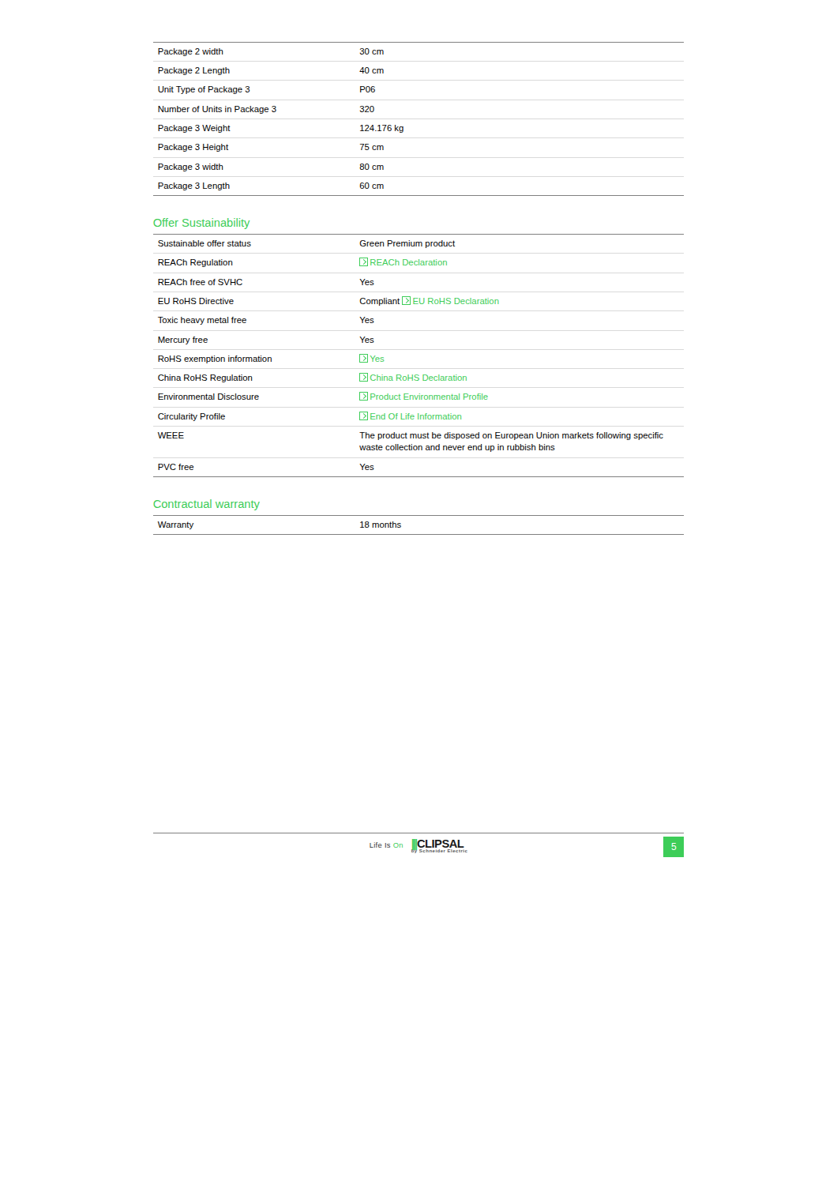| Package 2 width | 30 cm |
| Package 2 Length | 40 cm |
| Unit Type of Package 3 | P06 |
| Number of Units in Package 3 | 320 |
| Package 3 Weight | 124.176 kg |
| Package 3 Height | 75 cm |
| Package 3 width | 80 cm |
| Package 3 Length | 60 cm |
Offer Sustainability
| Sustainable offer status | Green Premium product |
| REACh Regulation | REACh Declaration |
| REACh free of SVHC | Yes |
| EU RoHS Directive | Compliant EU RoHS Declaration |
| Toxic heavy metal free | Yes |
| Mercury free | Yes |
| RoHS exemption information | Yes |
| China RoHS Regulation | China RoHS Declaration |
| Environmental Disclosure | Product Environmental Profile |
| Circularity Profile | End Of Life Information |
| WEEE | The product must be disposed on European Union markets following specific waste collection and never end up in rubbish bins |
| PVC free | Yes |
Contractual warranty
| Warranty | 18 months |
Life Is On |||CLIPSALby Schneider Electric
5